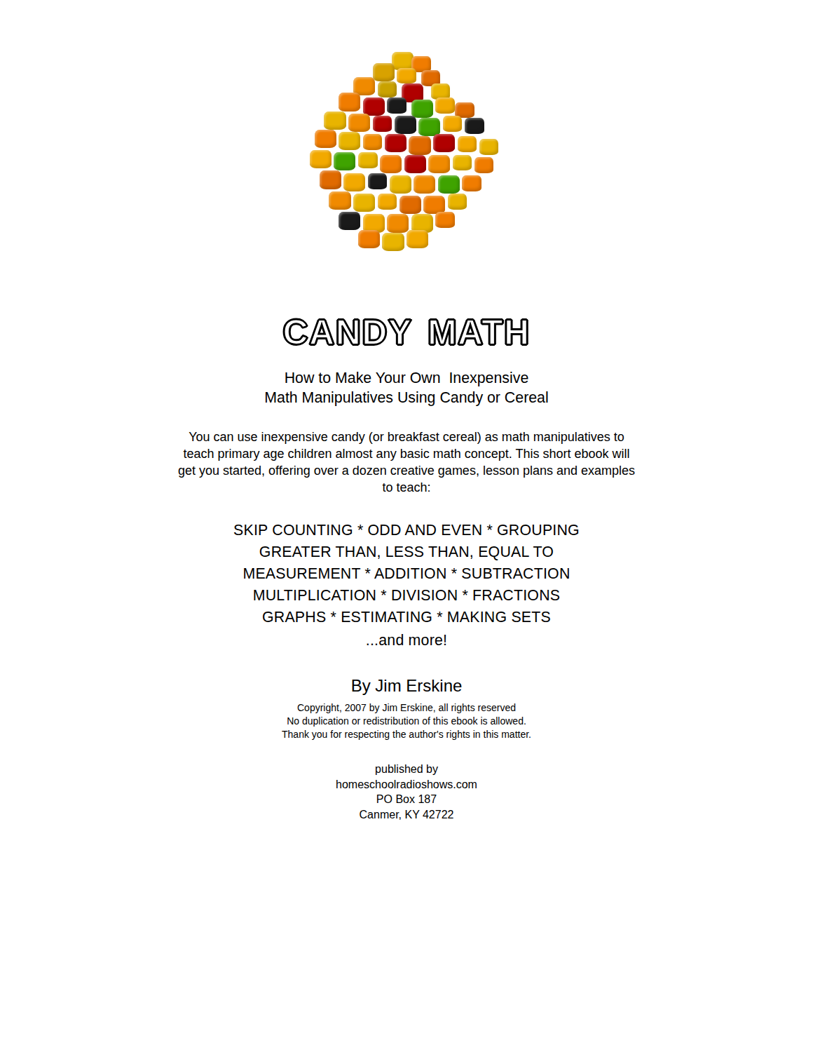Candy Math
How to Make Your Own Inexpensive
Math Manipulatives Using Candy or Cereal
You can use inexpensive candy (or breakfast cereal) as math manipulatives to teach primary age children almost any basic math concept. This short ebook will get you started, offering over a dozen creative games, lesson plans and examples to teach:
SKIP COUNTING * ODD AND EVEN * GROUPING
GREATER THAN, LESS THAN, EQUAL TO
MEASUREMENT * ADDITION * SUBTRACTION
MULTIPLICATION * DIVISION * FRACTIONS
GRAPHS * ESTIMATING * MAKING SETS
...and more!
By Jim Erskine
Copyright, 2007 by Jim Erskine, all rights reserved
No duplication or redistribution of this ebook is allowed.
Thank you for respecting the author's rights in this matter.
published by
homeschoolradioshows.com
PO Box 187
Canmer, KY 42722